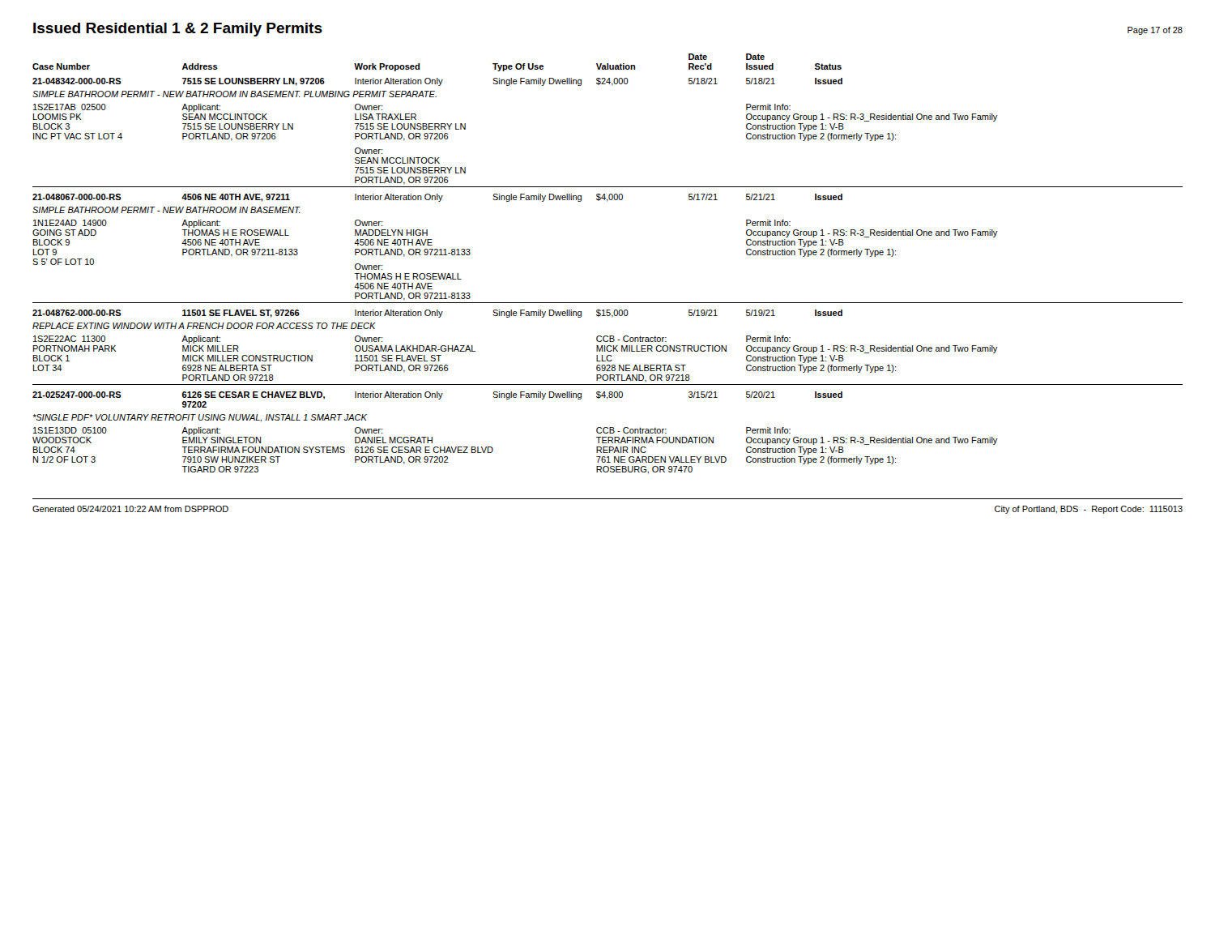Issued Residential 1 & 2 Family Permits
Page 17 of 28
| Case Number | Address | Work Proposed | Type Of Use | Valuation | Date Rec'd | Date Issued | Status |
| --- | --- | --- | --- | --- | --- | --- | --- |
| 21-048342-000-00-RS | 7515 SE LOUNSBERRY LN, 97206 | Interior Alteration Only | Single Family Dwelling | $24,000 | 5/18/21 | 5/18/21 | Issued |
| SIMPLE BATHROOM PERMIT - NEW BATHROOM IN BASEMENT. PLUMBING PERMIT SEPARATE. |
| 1S2E17AB 02500 LOOMIS PK BLOCK 3 INC PT VAC ST LOT 4 | Applicant: SEAN MCCLINTOCK 7515 SE LOUNSBERRY LN PORTLAND, OR 97206 | Owner: LISA TRAXLER 7515 SE LOUNSBERRY LN PORTLAND, OR 97206 Owner: SEAN MCCLINTOCK 7515 SE LOUNSBERRY LN PORTLAND, OR 97206 | | Permit Info: Occupancy Group 1 - RS: R-3_Residential One and Two Family Construction Type 1: V-B Construction Type 2 (formerly Type 1): |
| 21-048067-000-00-RS | 4506 NE 40TH AVE, 97211 | Interior Alteration Only | Single Family Dwelling | $4,000 | 5/17/21 | 5/21/21 | Issued |
| SIMPLE BATHROOM PERMIT - NEW BATHROOM IN BASEMENT. |
| 1N1E24AD 14900 GOING ST ADD BLOCK 9 LOT 9 S 5' OF LOT 10 | Applicant: THOMAS H E ROSEWALL 4506 NE 40TH AVE PORTLAND, OR 97211-8133 | Owner: MADDELYN HIGH 4506 NE 40TH AVE PORTLAND, OR 97211-8133 Owner: THOMAS H E ROSEWALL 4506 NE 40TH AVE PORTLAND, OR 97211-8133 | | Permit Info: Occupancy Group 1 - RS: R-3_Residential One and Two Family Construction Type 1: V-B Construction Type 2 (formerly Type 1): |
| 21-048762-000-00-RS | 11501 SE FLAVEL ST, 97266 | Interior Alteration Only | Single Family Dwelling | $15,000 | 5/19/21 | 5/19/21 | Issued |
| REPLACE EXTING WINDOW WITH A FRENCH DOOR FOR ACCESS TO THE DECK |
| 1S2E22AC 11300 PORTNOMAH PARK BLOCK 1 LOT 34 | Applicant: MICK MILLER MICK MILLER CONSTRUCTION 6928 NE ALBERTA ST PORTLAND OR 97218 | Owner: OUSAMA LAKHDAR-GHAZAL 11501 SE FLAVEL ST PORTLAND, OR 97266 | CCB - Contractor: MICK MILLER CONSTRUCTION LLC 6928 NE ALBERTA ST PORTLAND, OR 97218 | Permit Info: Occupancy Group 1 - RS: R-3_Residential One and Two Family Construction Type 1: V-B Construction Type 2 (formerly Type 1): |
| 21-025247-000-00-RS | 6126 SE CESAR E CHAVEZ BLVD, 97202 | Interior Alteration Only | Single Family Dwelling | $4,800 | 3/15/21 | 5/20/21 | Issued |
| *SINGLE PDF* VOLUNTARY RETROFIT USING NUWAL, INSTALL 1 SMART JACK |
| 1S1E13DD 05100 WOODSTOCK BLOCK 74 N 1/2 OF LOT 3 | Applicant: EMILY SINGLETON TERRAFIRMA FOUNDATION SYSTEMS 7910 SW HUNZIKER ST TIGARD OR 97223 | Owner: DANIEL MCGRATH 6126 SE CESAR E CHAVEZ BLVD PORTLAND, OR 97202 | CCB - Contractor: TERRAFIRMA FOUNDATION REPAIR INC 761 NE GARDEN VALLEY BLVD ROSEBURG, OR 97470 | Permit Info: Occupancy Group 1 - RS: R-3_Residential One and Two Family Construction Type 1: V-B Construction Type 2 (formerly Type 1): |
Generated 05/24/2021 10:22 AM from DSPPROD
City of Portland, BDS - Report Code: 1115013